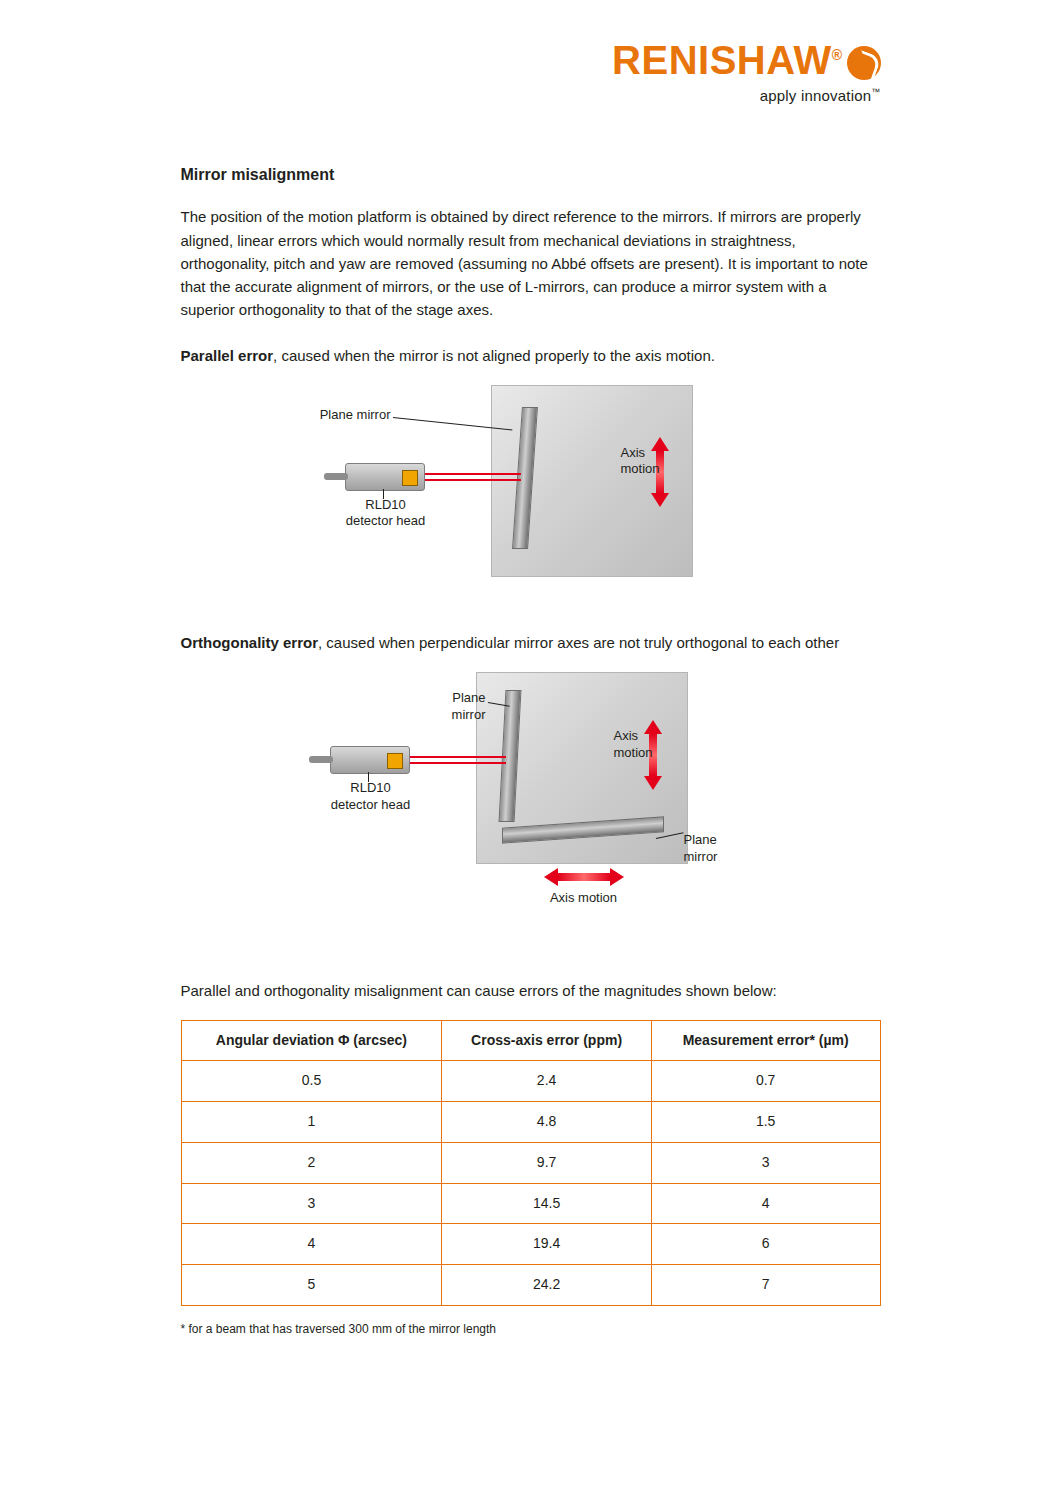RENISHAW®
apply innovation™
Mirror misalignment
The position of the motion platform is obtained by direct reference to the mirrors. If mirrors are properly aligned, linear errors which would normally result from mechanical deviations in straightness, orthogonality, pitch and yaw are removed (assuming no Abbé offsets are present). It is important to note that the accurate alignment of mirrors, or the use of L-mirrors, can produce a mirror system with a superior orthogonality to that of the stage axes.
Parallel error, caused when the mirror is not aligned properly to the axis motion.
Plane mirror
RLD10
detector head
Axis
motion
Orthogonality error, caused when perpendicular mirror axes are not truly orthogonal to each other
Plane
mirror
RLD10
detector head
Axis
motion
Plane
mirror
Axis motion
Parallel and orthogonality misalignment can cause errors of the magnitudes shown below:
| Angular deviation Φ (arcsec) | Cross-axis error (ppm) | Measurement error* (µm) |
| --- | --- | --- |
| 0.5 | 2.4 | 0.7 |
| 1 | 4.8 | 1.5 |
| 2 | 9.7 | 3 |
| 3 | 14.5 | 4 |
| 4 | 19.4 | 6 |
| 5 | 24.2 | 7 |
* for a beam that has traversed 300 mm of the mirror length